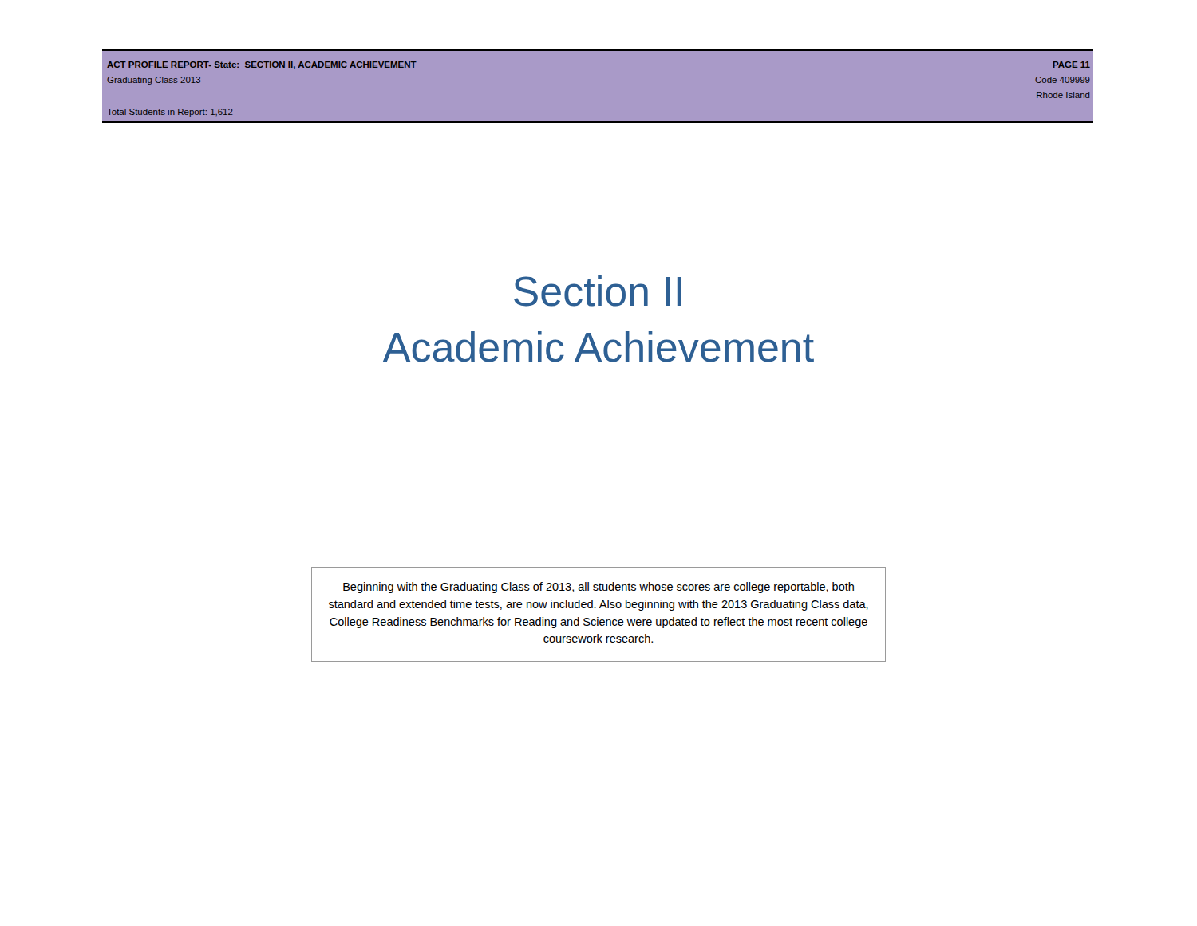ACT PROFILE REPORT- State: SECTION II, ACADEMIC ACHIEVEMENT
Graduating Class 2013
PAGE 11
Code 409999
Rhode Island
Total Students in Report: 1,612
Section II
Academic Achievement
Beginning with the Graduating Class of 2013, all students whose scores are college reportable, both standard and extended time tests, are now included. Also beginning with the 2013 Graduating Class data, College Readiness Benchmarks for Reading and Science were updated to reflect the most recent college coursework research.